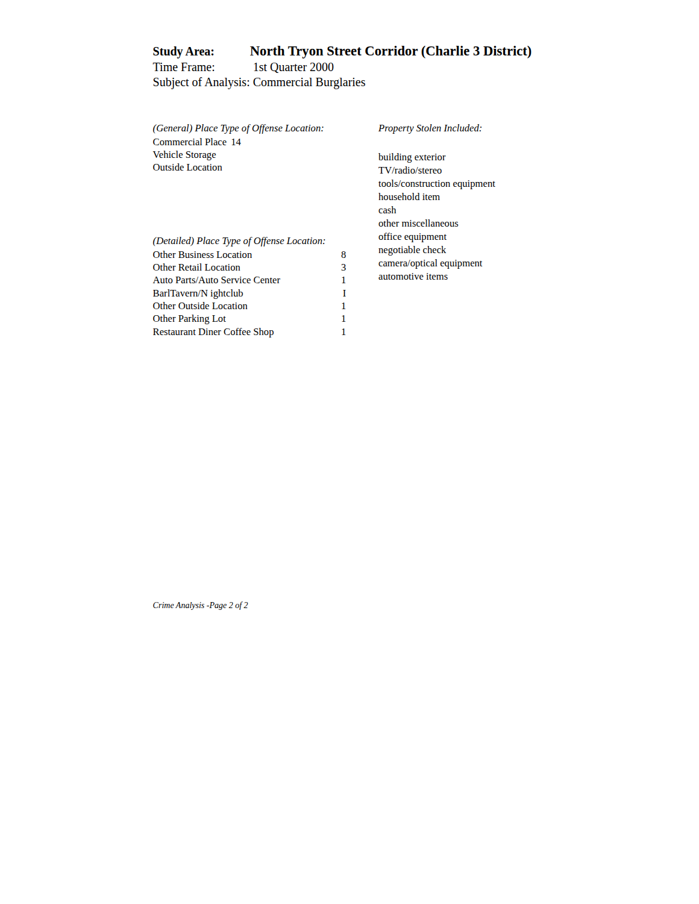| Study Area: | North Tryon Street Corridor (Charlie 3 District) |
| Time Frame: | 1st Quarter 2000 |
| Subject of Analysis: | Commercial Burglaries |
(General) Place Type of Offense Location:
Commercial Place14 Vehicle Storage Outside Location
(Detailed) Place Type of Offense Location:
| Other Business Location | 8 |
| Other Retail Location | 3 |
| Auto Parts/Auto Service Center | 1 |
| BarlTavern/N ightclub | I |
| Other Outside Location | 1 |
| Other Parking Lot | 1 |
| Restaurant Diner Coffee Shop | 1 |
Property Stolen Included:
building exterior
TV/radio/stereo
tools/construction equipment
household item
cash
other miscellaneous
office equipment
negotiable check
camera/optical equipment
automotive items
Crime Analysis -Page 2 of 2